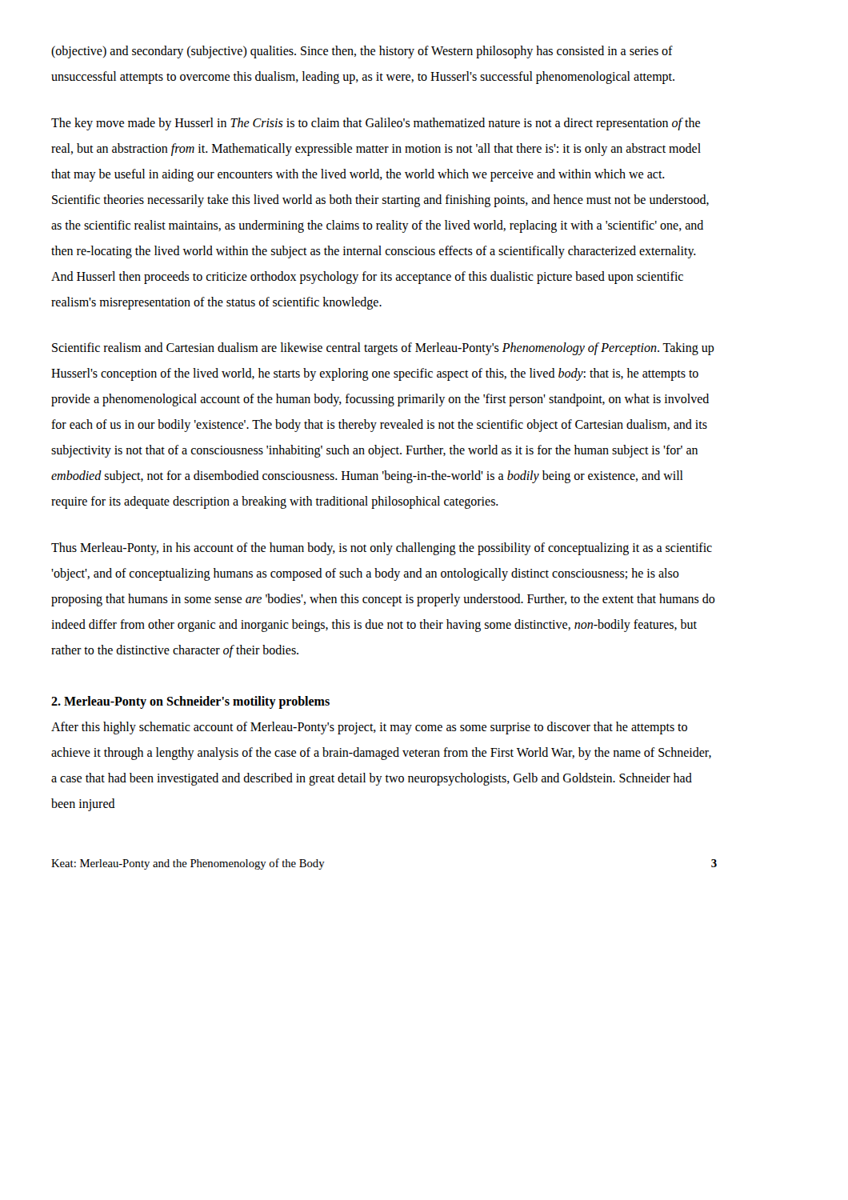(objective) and secondary (subjective) qualities. Since then, the history of Western philosophy has consisted in a series of unsuccessful attempts to overcome this dualism, leading up, as it were, to Husserl's successful phenomenological attempt.
The key move made by Husserl in The Crisis is to claim that Galileo's mathematized nature is not a direct representation of the real, but an abstraction from it. Mathematically expressible matter in motion is not 'all that there is': it is only an abstract model that may be useful in aiding our encounters with the lived world, the world which we perceive and within which we act. Scientific theories necessarily take this lived world as both their starting and finishing points, and hence must not be understood, as the scientific realist maintains, as undermining the claims to reality of the lived world, replacing it with a 'scientific' one, and then re-locating the lived world within the subject as the internal conscious effects of a scientifically characterized externality. And Husserl then proceeds to criticize orthodox psychology for its acceptance of this dualistic picture based upon scientific realism's misrepresentation of the status of scientific knowledge.
Scientific realism and Cartesian dualism are likewise central targets of Merleau-Ponty's Phenomenology of Perception. Taking up Husserl's conception of the lived world, he starts by exploring one specific aspect of this, the lived body: that is, he attempts to provide a phenomenological account of the human body, focussing primarily on the 'first person' standpoint, on what is involved for each of us in our bodily 'existence'. The body that is thereby revealed is not the scientific object of Cartesian dualism, and its subjectivity is not that of a consciousness 'inhabiting' such an object. Further, the world as it is for the human subject is 'for' an embodied subject, not for a disembodied consciousness. Human 'being-in-the-world' is a bodily being or existence, and will require for its adequate description a breaking with traditional philosophical categories.
Thus Merleau-Ponty, in his account of the human body, is not only challenging the possibility of conceptualizing it as a scientific 'object', and of conceptualizing humans as composed of such a body and an ontologically distinct consciousness; he is also proposing that humans in some sense are 'bodies', when this concept is properly understood. Further, to the extent that humans do indeed differ from other organic and inorganic beings, this is due not to their having some distinctive, non-bodily features, but rather to the distinctive character of their bodies.
2. Merleau-Ponty on Schneider's motility problems
After this highly schematic account of Merleau-Ponty's project, it may come as some surprise to discover that he attempts to achieve it through a lengthy analysis of the case of a brain-damaged veteran from the First World War, by the name of Schneider, a case that had been investigated and described in great detail by two neuropsychologists, Gelb and Goldstein. Schneider had been injured
Keat: Merleau-Ponty and the Phenomenology of the Body 3